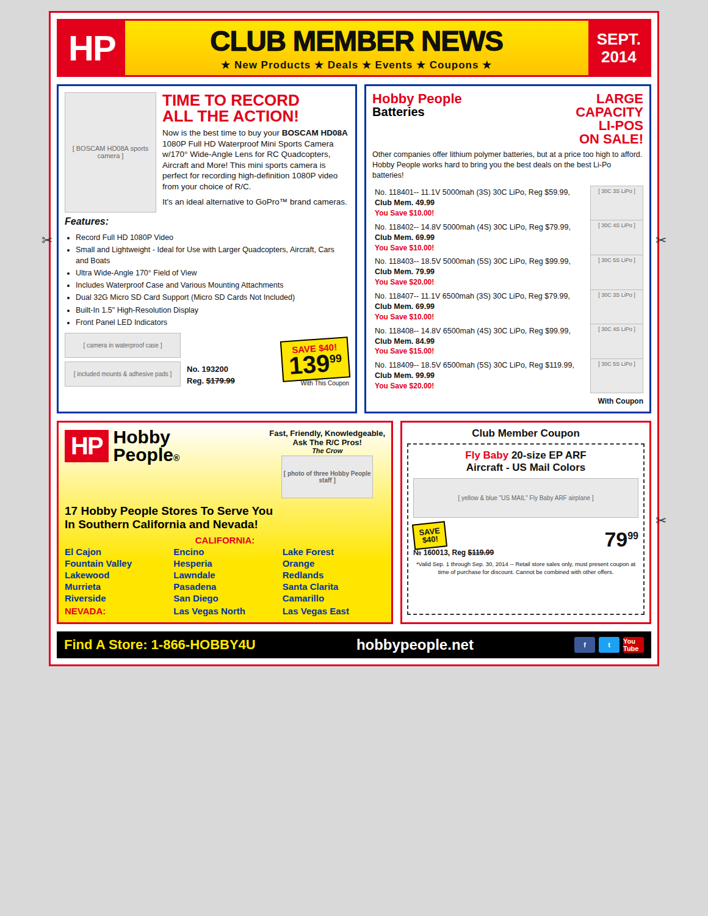HP
Club Member News
★ New Products ★ Deals ★ Events ★ Coupons ★
SEPT. 2014
✂
[ BOSCAM HD08A sports camera ]
Time to Record
All the Action!
Now is the best time to buy your BOSCAM HD08A 1080P Full HD Waterproof Mini Sports Camera w/170° Wide-Angle Lens for RC Quadcopters, Aircraft and More! This mini sports camera is perfect for recording high-definition 1080P video from your choice of R/C.
It's an ideal alternative to GoPro™ brand cameras.
Features:
Record Full HD 1080P Video
Small and Lightweight - Ideal for Use with Larger Quadcopters, Aircraft, Cars and Boats
Ultra Wide-Angle 170° Field of View
Includes Waterproof Case and Various Mounting Attachments
Dual 32G Micro SD Card Support (Micro SD Cards Not Included)
Built-In 1.5" High-Resolution Display
Front Panel LED Indicators
[ camera in waterproof case ]
[ included mounts & adhesive pads ]
No. 193200
Reg. $179.99
SAVE $40!
13999
With This Coupon
✂
Hobby PeopleBatteries
Large
Capacity
Li-Pos
On Sale!
Other companies offer lithium polymer batteries, but at a price too high to afford. Hobby People works hard to bring you the best deals on the best Li-Po batteries!
| No. 118401-- 11.1V 5000mah (3S) 30C LiPo, Reg $59.99, Club Mem. 49.99 You Save $10.00! | [ 30C 3S LiPo ] |
| No. 118402-- 14.8V 5000mah (4S) 30C LiPo, Reg $79.99, Club Mem. 69.99 You Save $10.00! | [ 30C 4S LiPo ] |
| No. 118403-- 18.5V 5000mah (5S) 30C LiPo, Reg $99.99, Club Mem. 79.99 You Save $20.00! | [ 30C 5S LiPo ] |
| No. 118407-- 11.1V 6500mah (3S) 30C LiPo, Reg $79.99, Club Mem. 69.99 You Save $10.00! | [ 30C 3S LiPo ] |
| No. 118408-- 14.8V 6500mah (4S) 30C LiPo, Reg $99.99, Club Mem. 84.99 You Save $15.00! | [ 30C 4S LiPo ] |
| No. 118409-- 18.5V 6500mah (5S) 30C LiPo, Reg $119.99, Club Mem. 99.99 You Save $20.00! | [ 30C 5S LiPo ] |
With Coupon
HP
HobbyPeople®
Fast, Friendly, Knowledgeable,
Ask The R/C Pros! The Crow
[ photo of three Hobby People staff ]
17 Hobby People Stores To Serve You
In Southern California and Nevada!
CALIFORNIA:
El Cajon
Encino
Lake Forest
Fountain Valley
Hesperia
Orange
Lakewood
Lawndale
Redlands
Murrieta
Pasadena
Santa Clarita
Riverside
San Diego
Camarillo
NEVADA:
Las Vegas North
Las Vegas East
✂
Club Member Coupon
Fly Baby 20-size EP ARF
Aircraft - US Mail Colors
[ yellow & blue "US MAIL" Fly Baby ARF airplane ]
SAVE
$40!
7999
№ 160013, Reg $119.99
*Valid Sep. 1 through Sep. 30, 2014 -- Retail store sales only, must present coupon at time of purchase for discount. Cannot be combined with other offers.
Find A Store: 1-866-HOBBY4U
hobbypeople.net
f t You Tube